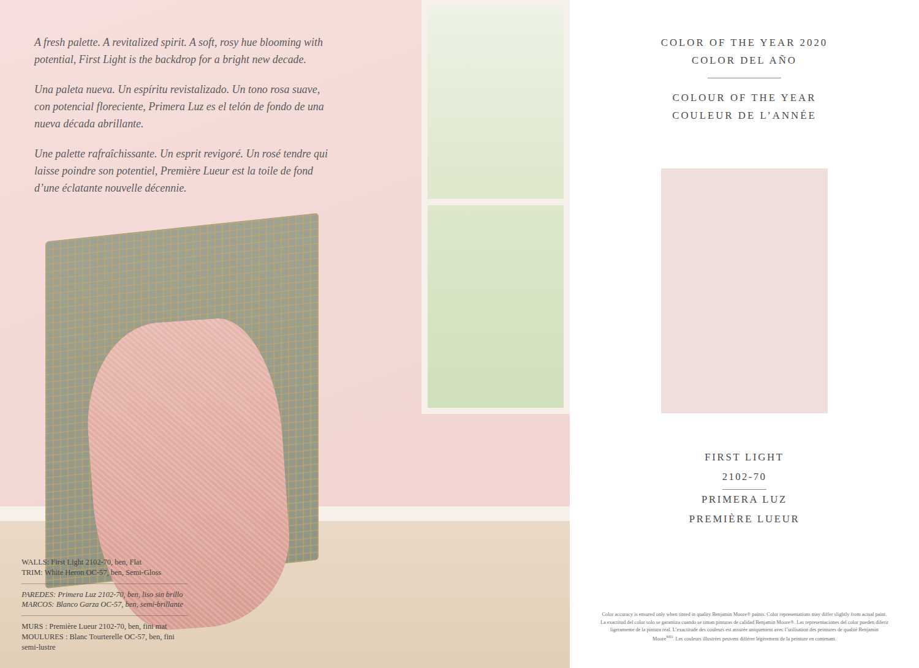A fresh palette. A revitalized spirit. A soft, rosy hue blooming with potential, First Light is the backdrop for a bright new decade.
Una paleta nueva. Un espíritu revistalizado. Un tono rosa suave, con potencial floreciente, Primera Luz es el telón de fondo de una nueva década abrillante.
Une palette rafraîchissante. Un esprit revigoré. Un rosé tendre qui laisse poindre son potentiel, Première Lueur est la toile de fond d’une éclatante nouvelle décennie.
WALLS: First Light 2102-70, ben, Flat
TRIM: White Heron OC-57, ben, Semi-Gloss
PAREDES: Primera Luz 2102-70, ben, liso sin brillo MARCOS: Blanco Garza OC-57, ben, semi-brillante
MURS : Première Lueur 2102-70, ben, fini mat MOULURES : Blanc Tourterelle OC-57, ben, fini semi-lustre
COLOR OF THE YEAR 2020
COLOR DEL AÑO
COLOUR OF THE YEAR
COULEUR DE L’ANNÉE
FIRST LIGHT
2102-70
PRIMERA LUZ
PREMIÈRE LUEUR
Color accuracy is ensured only when tinted in quality Benjamin Moore® paints. Color representations may differ slightly from actual paint. La exactitud del color solo se garantiza cuando se tintan pinturas de calidad Benjamin Moore®. Las representaciones del color pueden diferir ligeramente de la pintura real. L’exactitude des couleurs est assurée uniquement avec l’utilisation des peintures de qualité Benjamin MooreMD. Les couleurs illustrées peuvent différer légèrement de la peinture en contenant.